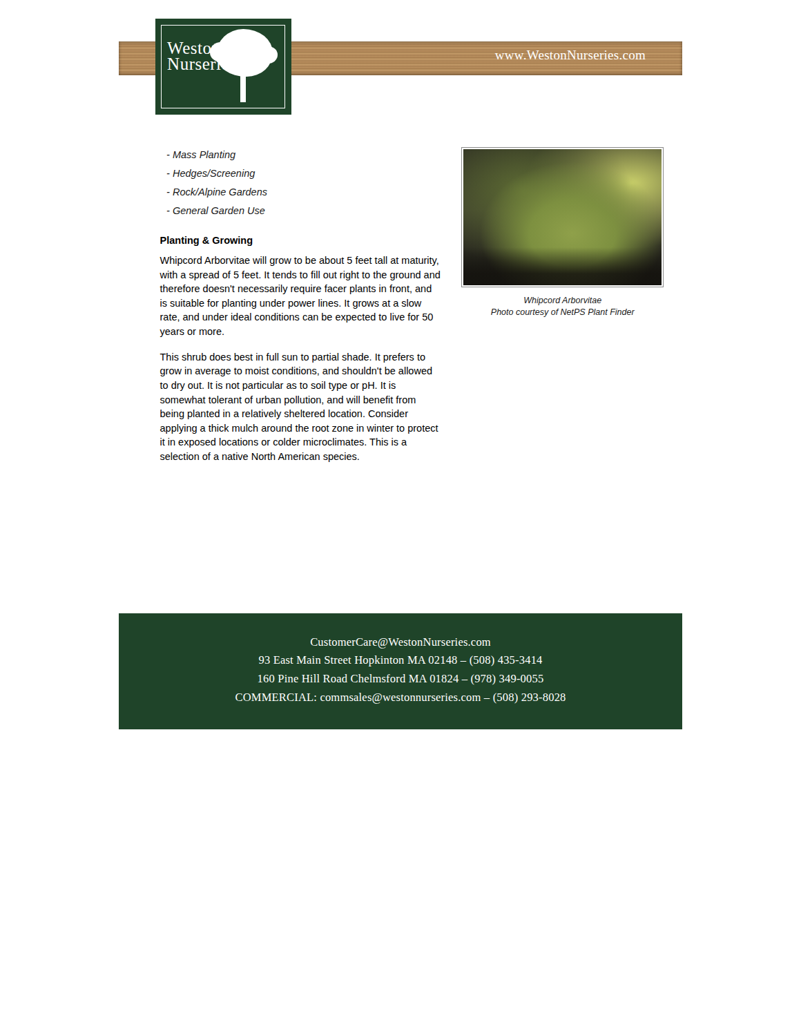Weston Nurseries
www.WestonNurseries.com
- Mass Planting
- Hedges/Screening
- Rock/Alpine Gardens
- General Garden Use
Planting & Growing
Whipcord Arborvitae will grow to be about 5 feet tall at maturity, with a spread of 5 feet. It tends to fill out right to the ground and therefore doesn't necessarily require facer plants in front, and is suitable for planting under power lines. It grows at a slow rate, and under ideal conditions can be expected to live for 50 years or more.
This shrub does best in full sun to partial shade. It prefers to grow in average to moist conditions, and shouldn't be allowed to dry out. It is not particular as to soil type or pH. It is somewhat tolerant of urban pollution, and will benefit from being planted in a relatively sheltered location. Consider applying a thick mulch around the root zone in winter to protect it in exposed locations or colder microclimates. This is a selection of a native North American species.
Whipcord Arborvitae
Photo courtesy of NetPS Plant Finder
CustomerCare@WestonNurseries.com
93 East Main Street Hopkinton MA 02148 – (508) 435-3414
160 Pine Hill Road Chelmsford MA 01824 – (978) 349-0055
COMMERCIAL: commsales@westonnurseries.com – (508) 293-8028